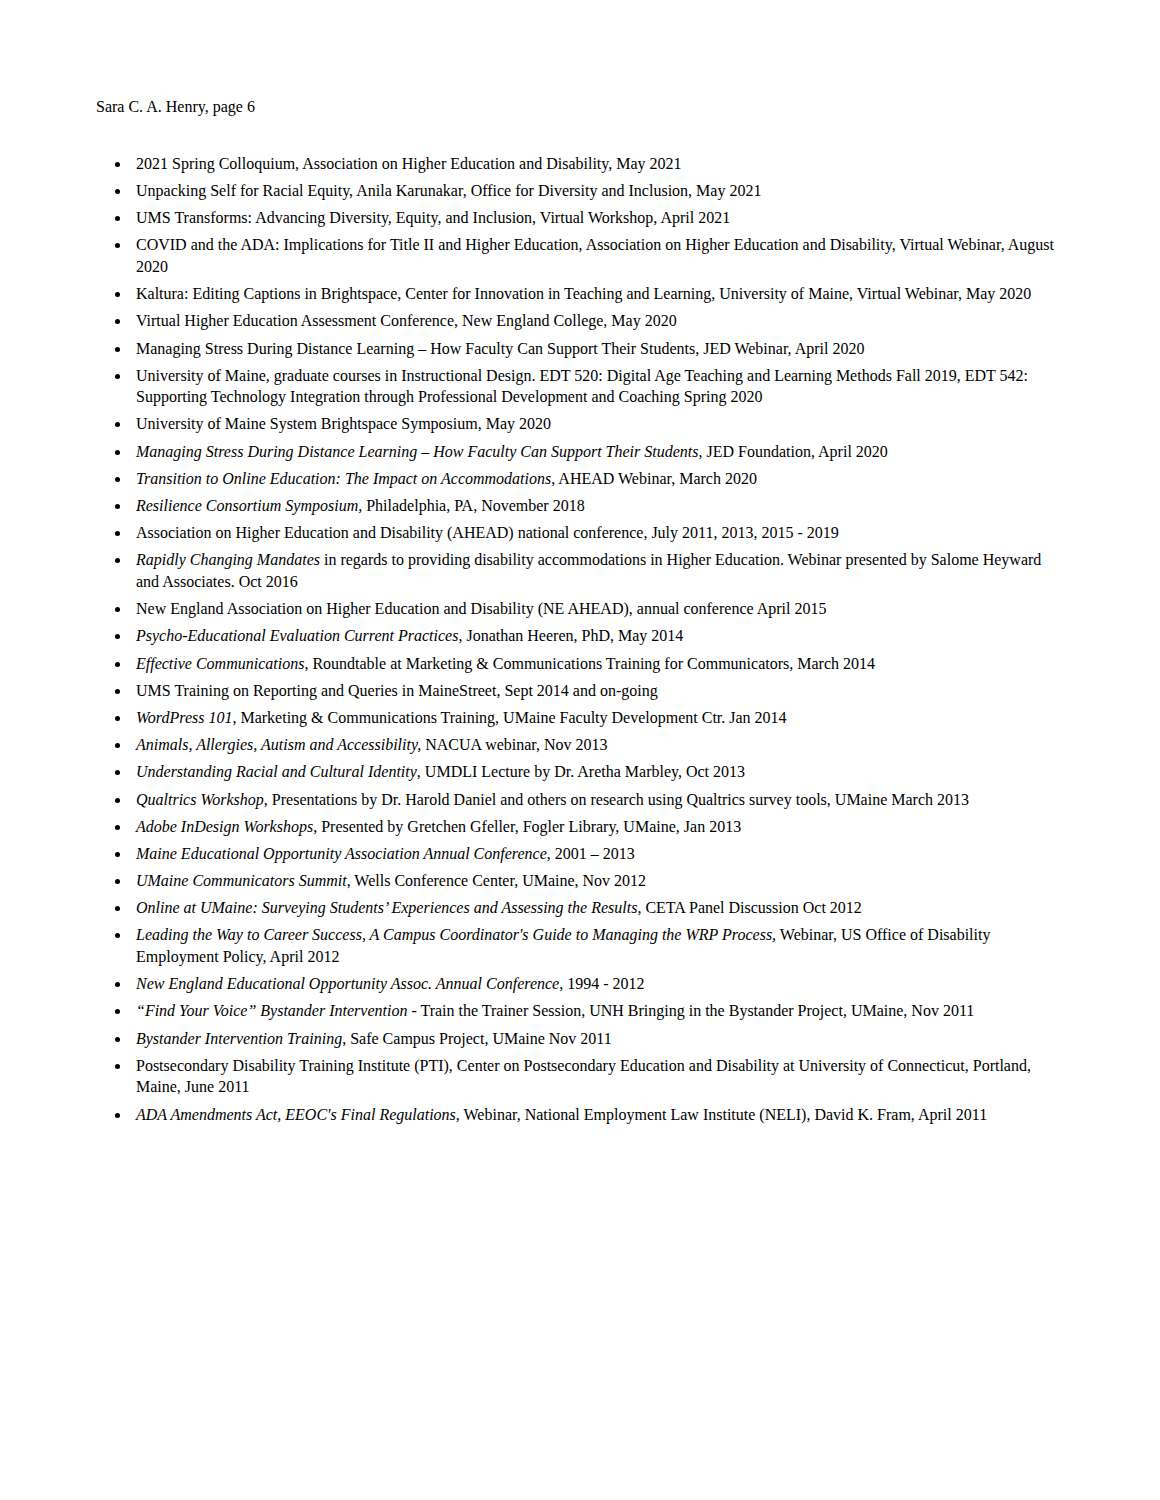Sara C. A. Henry, page 6
2021 Spring Colloquium, Association on Higher Education and Disability, May 2021
Unpacking Self for Racial Equity, Anila Karunakar, Office for Diversity and Inclusion, May 2021
UMS Transforms: Advancing Diversity, Equity, and Inclusion, Virtual Workshop, April 2021
COVID and the ADA: Implications for Title II and Higher Education, Association on Higher Education and Disability, Virtual Webinar, August 2020
Kaltura: Editing Captions in Brightspace, Center for Innovation in Teaching and Learning, University of Maine, Virtual Webinar, May 2020
Virtual Higher Education Assessment Conference, New England College, May 2020
Managing Stress During Distance Learning – How Faculty Can Support Their Students, JED Webinar, April 2020
University of Maine, graduate courses in Instructional Design. EDT 520: Digital Age Teaching and Learning Methods Fall 2019, EDT 542: Supporting Technology Integration through Professional Development and Coaching Spring 2020
University of Maine System Brightspace Symposium, May 2020
Managing Stress During Distance Learning – How Faculty Can Support Their Students, JED Foundation, April 2020
Transition to Online Education: The Impact on Accommodations, AHEAD Webinar, March 2020
Resilience Consortium Symposium, Philadelphia, PA, November 2018
Association on Higher Education and Disability (AHEAD) national conference, July 2011, 2013, 2015 - 2019
Rapidly Changing Mandates in regards to providing disability accommodations in Higher Education. Webinar presented by Salome Heyward and Associates. Oct 2016
New England Association on Higher Education and Disability (NE AHEAD), annual conference April 2015
Psycho-Educational Evaluation Current Practices, Jonathan Heeren, PhD, May 2014
Effective Communications, Roundtable at Marketing & Communications Training for Communicators, March 2014
UMS Training on Reporting and Queries in MaineStreet, Sept 2014 and on-going
WordPress 101, Marketing & Communications Training, UMaine Faculty Development Ctr. Jan 2014
Animals, Allergies, Autism and Accessibility, NACUA webinar, Nov 2013
Understanding Racial and Cultural Identity, UMDLI Lecture by Dr. Aretha Marbley, Oct 2013
Qualtrics Workshop, Presentations by Dr. Harold Daniel and others on research using Qualtrics survey tools, UMaine March 2013
Adobe InDesign Workshops, Presented by Gretchen Gfeller, Fogler Library, UMaine, Jan 2013
Maine Educational Opportunity Association Annual Conference, 2001 – 2013
UMaine Communicators Summit, Wells Conference Center, UMaine, Nov 2012
Online at UMaine: Surveying Students’ Experiences and Assessing the Results, CETA Panel Discussion Oct 2012
Leading the Way to Career Success, A Campus Coordinator's Guide to Managing the WRP Process, Webinar, US Office of Disability Employment Policy, April 2012
New England Educational Opportunity Assoc. Annual Conference, 1994 - 2012
“Find Your Voice” Bystander Intervention - Train the Trainer Session, UNH Bringing in the Bystander Project, UMaine, Nov 2011
Bystander Intervention Training, Safe Campus Project, UMaine Nov 2011
Postsecondary Disability Training Institute (PTI), Center on Postsecondary Education and Disability at University of Connecticut, Portland, Maine, June 2011
ADA Amendments Act, EEOC's Final Regulations, Webinar, National Employment Law Institute (NELI), David K. Fram, April 2011